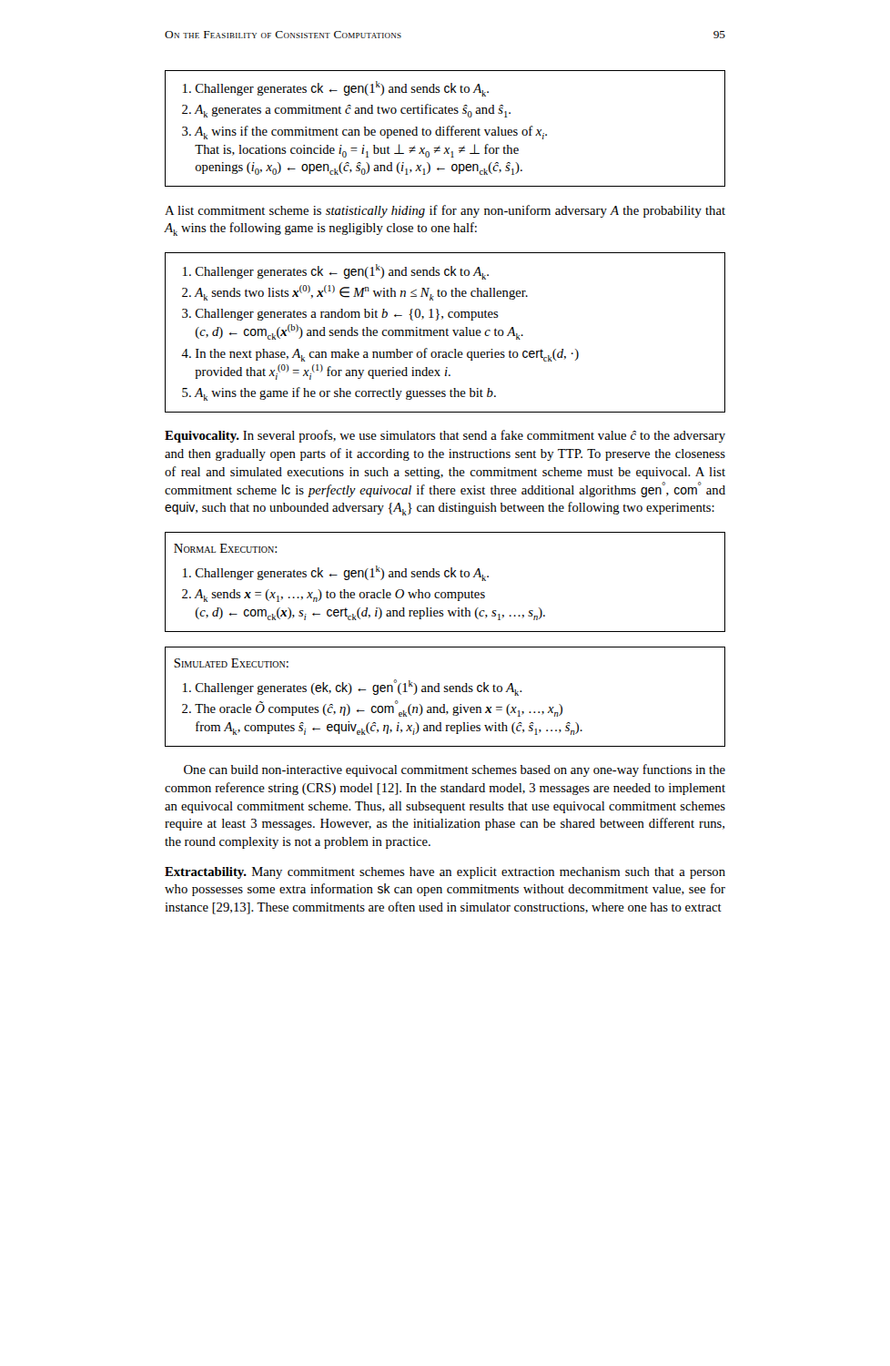On the Feasibility of Consistent Computations 95
Challenger generates ck ← gen(1k) and sends ck to Ak.
Ak generates a commitment ĉ and two certificates ŝ0 and ŝ1.
Ak wins if the commitment can be opened to different values of xi.
That is, locations coincide i0 = i1 but ⊥ ≠ x0 ≠ x1 ≠ ⊥ for the
openings (i0, x0) ← openck(ĉ, ŝ0) and (i1, x1) ← openck(ĉ, ŝ1).
A list commitment scheme is statistically hiding if for any non-uniform adversary A the probability that Ak wins the following game is negligibly close to one half:
Challenger generates ck ← gen(1k) and sends ck to Ak.
Ak sends two lists x(0), x(1) ∈ Mn with n ≤ Nk to the challenger.
Challenger generates a random bit b ← {0, 1}, computes
(c, d) ← comck(x(b)) and sends the commitment value c to Ak.
In the next phase, Ak can make a number of oracle queries to certck(d, ·)
provided that xi(0) = xi(1) for any queried index i.
Ak wins the game if he or she correctly guesses the bit b.
Equivocality. In several proofs, we use simulators that send a fake commitment value ĉ to the adversary and then gradually open parts of it according to the instructions sent by TTP. To preserve the closeness of real and simulated executions in such a setting, the commitment scheme must be equivocal. A list commitment scheme lc is perfectly equivocal if there exist three additional algorithms gen°, com° and equiv, such that no unbounded adversary {Ak} can distinguish between the following two experiments:
Normal Execution:
Challenger generates ck ← gen(1k) and sends ck to Ak.
Ak sends x = (x1, …, xn) to the oracle O who computes
(c, d) ← comck(x), si ← certck(d, i) and replies with (c, s1, …, sn).
Simulated Execution:
Challenger generates (ek, ck) ← gen°(1k) and sends ck to Ak.
The oracle Õ computes (ĉ, η) ← com°ek(n) and, given x = (x1, …, xn)
from Ak, computes ŝi ← equivek(ĉ, η, i, xi) and replies with (ĉ, ŝ1, …, ŝn).
One can build non-interactive equivocal commitment schemes based on any one-way functions in the common reference string (CRS) model [12]. In the standard model, 3 messages are needed to implement an equivocal commitment scheme. Thus, all subsequent results that use equivocal commitment schemes require at least 3 messages. However, as the initialization phase can be shared between different runs, the round complexity is not a problem in practice.
Extractability. Many commitment schemes have an explicit extraction mechanism such that a person who possesses some extra information sk can open commitments without decommitment value, see for instance [29,13]. These commitments are often used in simulator constructions, where one has to extract